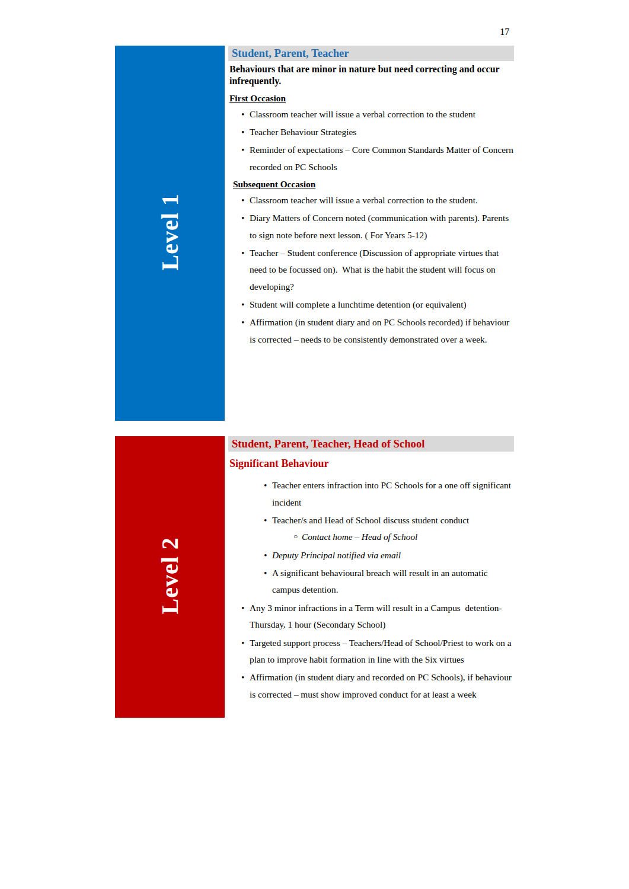17
| Level 1 | Student, Parent, Teacher Behaviours that are minor in nature but need correcting and occur infrequently. First Occasion Classroom teacher will issue a verbal correction to the student Teacher Behaviour Strategies Reminder of expectations – Core Common Standards Matter of Concern recorded on PC Schools Subsequent Occasion Classroom teacher will issue a verbal correction to the student. Diary Matters of Concern noted (communication with parents). Parents to sign note before next lesson. ( For Years 5-12) Teacher – Student conference (Discussion of appropriate virtues that need to be focussed on). What is the habit the student will focus on developing? Student will complete a lunchtime detention (or equivalent) Affirmation (in student diary and on PC Schools recorded) if behaviour is corrected – needs to be consistently demonstrated over a week. |
| Level 2 | Student, Parent, Teacher, Head of School Significant Behaviour Teacher enters infraction into PC Schools for a one off significant incident Teacher/s and Head of School discuss student conduct Contact home – Head of School Deputy Principal notified via email A significant behavioural breach will result in an automatic campus detention. Any 3 minor infractions in a Term will result in a Campus detention- Thursday, 1 hour (Secondary School) Targeted support process – Teachers/Head of School/Priest to work on a plan to improve habit formation in line with the Six virtues Affirmation (in student diary and recorded on PC Schools), if behaviour is corrected – must show improved conduct for at least a week |